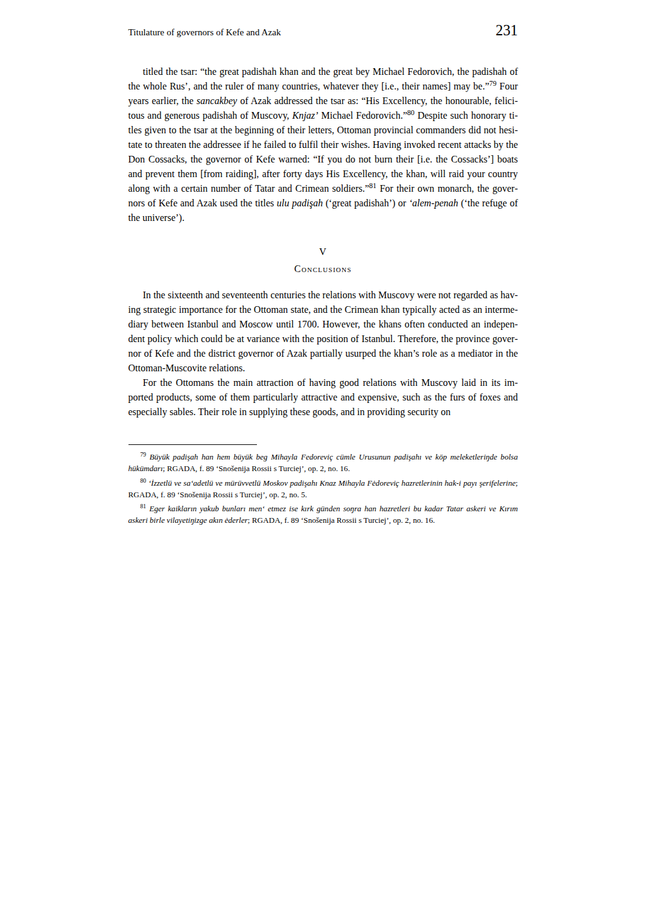Titulature of governors of Kefe and Azak 231
titled the tsar: “the great padishah khan and the great bey Michael Fedorovich, the padishah of the whole Rus’, and the ruler of many countries, whatever they [i.e., their names] may be.”79 Four years earlier, the sancakbey of Azak addressed the tsar as: “His Excellency, the honourable, felicitous and generous padishah of Muscovy, Knjaz’ Michael Fedorovich.”80 Despite such honorary titles given to the tsar at the beginning of their letters, Ottoman provincial commanders did not hesitate to threaten the addressee if he failed to fulfil their wishes. Having invoked recent attacks by the Don Cossacks, the governor of Kefe warned: “If you do not burn their [i.e. the Cossacks’] boats and prevent them [from raiding], after forty days His Excellency, the khan, will raid your country along with a certain number of Tatar and Crimean soldiers.”81 For their own monarch, the governors of Kefe and Azak used the titles ulu padişah (‘great padishah’) or ‘alem-penah (‘the refuge of the universe’).
V
Conclusions
In the sixteenth and seventeenth centuries the relations with Muscovy were not regarded as having strategic importance for the Ottoman state, and the Crimean khan typically acted as an intermediary between Istanbul and Moscow until 1700. However, the khans often conducted an independent policy which could be at variance with the position of Istanbul. Therefore, the province governor of Kefe and the district governor of Azak partially usurped the khan’s role as a mediator in the Ottoman-Muscovite relations.
For the Ottomans the main attraction of having good relations with Muscovy laid in its imported products, some of them particularly attractive and expensive, such as the furs of foxes and especially sables. Their role in supplying these goods, and in providing security on
79 Büyük padişah han hem büyük beg Mihayla Fedoreviç cümle Urusunun padişahı ve köp meleketleriŋde bolsa hükümdarı; RGADA, f. 89 ‘Snošenija Rossii s Turciej’, op. 2, no. 16.
80 ‘İzzetlü ve sa‘adetlü ve mürüvvetlü Moskov padişahı Knaz Mihayla Fėdoreviç hazretlerinin hak-i payı şerifelerine; RGADA, f. 89 ‘Snošenija Rossii s Turciej’, op. 2, no. 5.
81 Eger kaikların yakub bunları men‘ etmez ise kırk günden soŋra han hazretleri bu kadar Tatar askeri ve Kırım askeri birle vilayetiŋizge akın ėderler; RGADA, f. 89 ‘Snošenija Rossii s Turciej’, op. 2, no. 16.